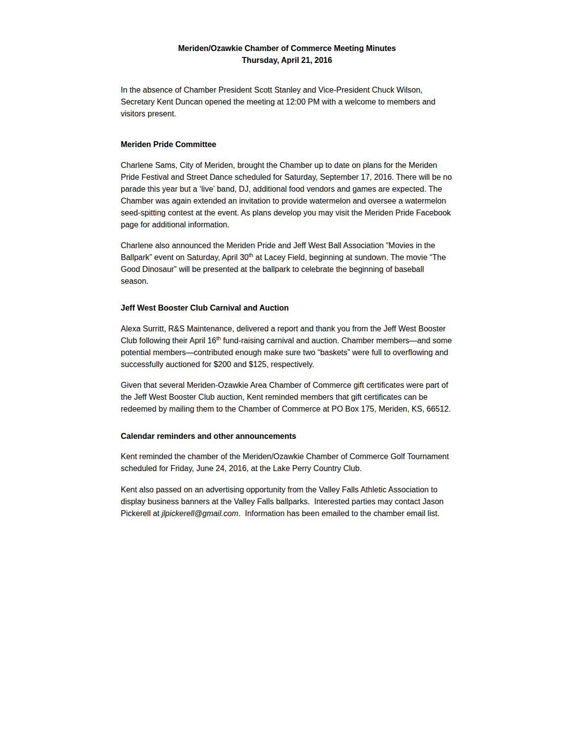Meriden/Ozawkie Chamber of Commerce Meeting Minutes Thursday, April 21, 2016
In the absence of Chamber President Scott Stanley and Vice-President Chuck Wilson, Secretary Kent Duncan opened the meeting at 12:00 PM with a welcome to members and visitors present.
Meriden Pride Committee
Charlene Sams, City of Meriden, brought the Chamber up to date on plans for the Meriden Pride Festival and Street Dance scheduled for Saturday, September 17, 2016. There will be no parade this year but a ‘live’ band, DJ, additional food vendors and games are expected. The Chamber was again extended an invitation to provide watermelon and oversee a watermelon seed-spitting contest at the event. As plans develop you may visit the Meriden Pride Facebook page for additional information.
Charlene also announced the Meriden Pride and Jeff West Ball Association “Movies in the Ballpark” event on Saturday, April 30th at Lacey Field, beginning at sundown. The movie “The Good Dinosaur” will be presented at the ballpark to celebrate the beginning of baseball season.
Jeff West Booster Club Carnival and Auction
Alexa Surritt, R&S Maintenance, delivered a report and thank you from the Jeff West Booster Club following their April 16th fund-raising carnival and auction. Chamber members—and some potential members—contributed enough make sure two “baskets” were full to overflowing and successfully auctioned for $200 and $125, respectively.
Given that several Meriden-Ozawkie Area Chamber of Commerce gift certificates were part of the Jeff West Booster Club auction, Kent reminded members that gift certificates can be redeemed by mailing them to the Chamber of Commerce at PO Box 175, Meriden, KS, 66512.
Calendar reminders and other announcements
Kent reminded the chamber of the Meriden/Ozawkie Chamber of Commerce Golf Tournament scheduled for Friday, June 24, 2016, at the Lake Perry Country Club.
Kent also passed on an advertising opportunity from the Valley Falls Athletic Association to display business banners at the Valley Falls ballparks. Interested parties may contact Jason Pickerell at jlpickerell@gmail.com. Information has been emailed to the chamber email list.